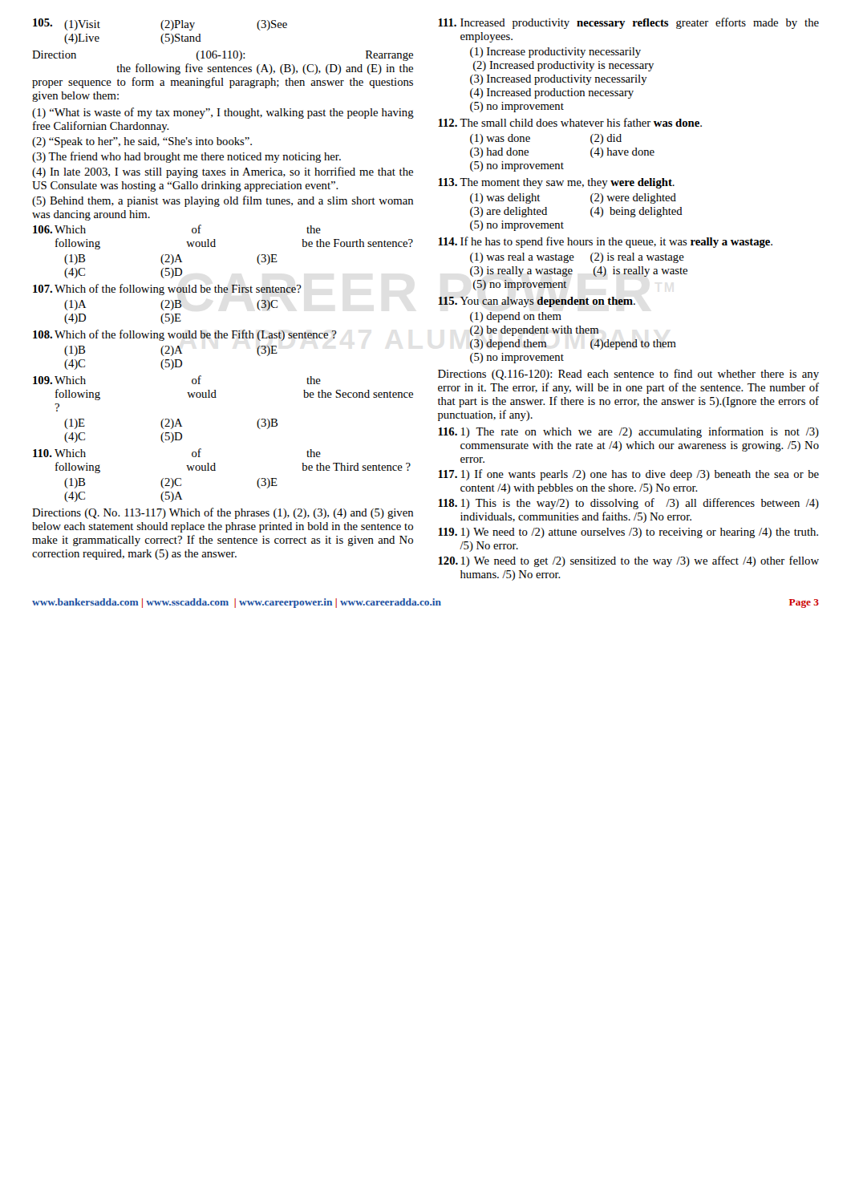CAREER POWERTM
AN ADDA247 ALUMNI COMPANY
105.
(1)Visit(2)Play(3)See
(4)Live(5)Stand
Direction (106-110): Rearrange the following five sentences (A), (B), (C), (D) and (E) in the proper sequence to form a meaningful paragraph; then answer the questions given below them:
(1) “What is waste of my tax money”, I thought, walking past the people having free Californian Chardonnay.
(2) “Speak to her”, he said, “She's into books”.
(3) The friend who had brought me there noticed my noticing her.
(4) In late 2003, I was still paying taxes in America, so it horrified me that the US Consulate was hosting a “Gallo drinking appreciation event”.
(5) Behind them, a pianist was playing old film tunes, and a slim short woman was dancing around him.
106. Which of the following would be the Fourth sentence?
(1)B(2)A(3)E
(4)C(5)D
107. Which of the following would be the First sentence?
(1)A(2)B(3)C
(4)D(5)E
108. Which of the following would be the Fifth (Last) sentence ?
(1)B(2)A(3)E
(4)C(5)D
109. Which of the following would be the Second sentence ?
(1)E(2)A(3)B
(4)C(5)D
110. Which of the following would be the Third sentence ?
(1)B(2)C(3)E
(4)C(5)A
Directions (Q. No. 113-117) Which of the phrases (1), (2), (3), (4) and (5) given below each statement should replace the phrase printed in bold in the sentence to make it grammatically correct? If the sentence is correct as it is given and No correction required, mark (5) as the answer.
111. Increased productivity necessary reflects greater efforts made by the employees.
(1) Increase productivity necessarily
(2) Increased productivity is necessary
(3) Increased productivity necessarily
(4) Increased production necessary
(5) no improvement
112. The small child does whatever his father was done.
(1) was done(2) did
(3) had done(4) have done
(5) no improvement
113. The moment they saw me, they were delight.
(1) was delight(2) were delighted
(3) are delighted(4) being delighted
(5) no improvement
114. If he has to spend five hours in the queue, it was really a wastage.
(1) was real a wastage(2) is real a wastage
(3) is really a wastage (4) is really a waste
(5) no improvement
115. You can always dependent on them.
(1) depend on them
(2) be dependent with them
(3) depend them(4)depend to them
(5) no improvement
Directions (Q.116-120): Read each sentence to find out whether there is any error in it. The error, if any, will be in one part of the sentence. The number of that part is the answer. If there is no error, the answer is 5).(Ignore the errors of punctuation, if any).
116. 1) The rate on which we are /2) accumulating information is not /3) commensurate with the rate at /4) which our awareness is growing. /5) No error.
117. 1) If one wants pearls /2) one has to dive deep /3) beneath the sea or be content /4) with pebbles on the shore. /5) No error.
118. 1) This is the way/2) to dissolving of /3) all differences between /4) individuals, communities and faiths. /5) No error.
119. 1) We need to /2) attune ourselves /3) to receiving or hearing /4) the truth. /5) No error.
120. 1) We need to get /2) sensitized to the way /3) we affect /4) other fellow humans. /5) No error.
www.bankersadda.com | www.sscadda.com | www.careerpower.in | www.careeradda.co.in
Page 3